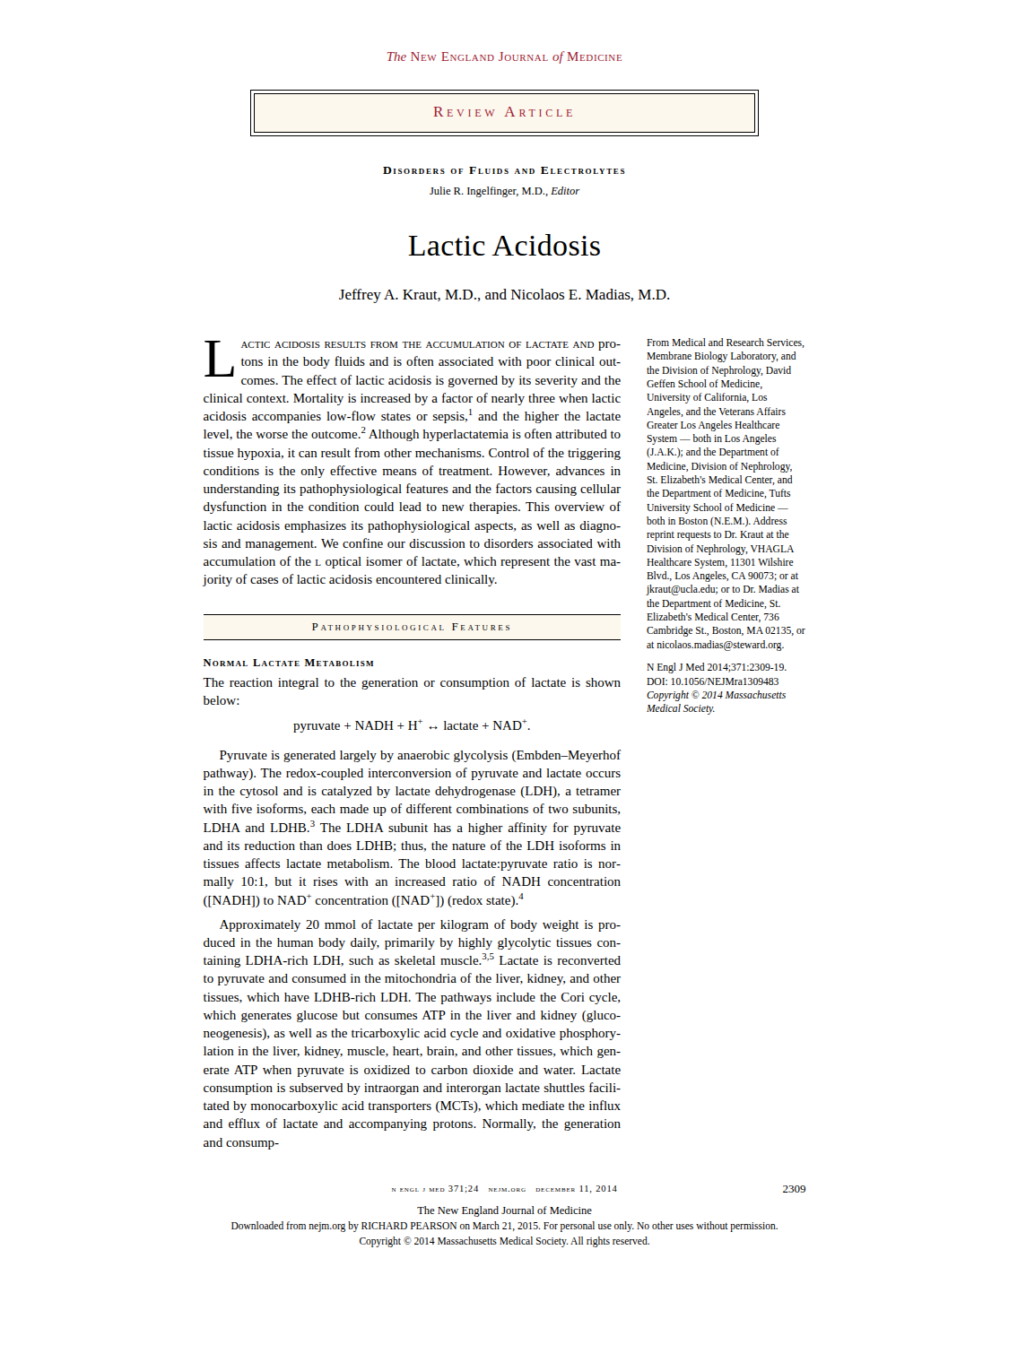The New England Journal of Medicine
Review Article
Disorders of Fluids and Electrolytes
Julie R. Ingelfinger, M.D., Editor
Lactic Acidosis
Jeffrey A. Kraut, M.D., and Nicolaos E. Madias, M.D.
Lactic acidosis results from the accumulation of lactate and protons in the body fluids and is often associated with poor clinical outcomes. The effect of lactic acidosis is governed by its severity and the clinical context. Mortality is increased by a factor of nearly three when lactic acidosis accompanies low-flow states or sepsis,1 and the higher the lactate level, the worse the outcome.2 Although hyperlactatemia is often attributed to tissue hypoxia, it can result from other mechanisms. Control of the triggering conditions is the only effective means of treatment. However, advances in understanding its pathophysiological features and the factors causing cellular dysfunction in the condition could lead to new therapies. This overview of lactic acidosis emphasizes its pathophysiological aspects, as well as diagnosis and management. We confine our discussion to disorders associated with accumulation of the l optical isomer of lactate, which represent the vast majority of cases of lactic acidosis encountered clinically.
Pathophysiological Features
Normal Lactate Metabolism
The reaction integral to the generation or consumption of lactate is shown below:
pyruvate + NADH + H+ ↔ lactate + NAD+.
Pyruvate is generated largely by anaerobic glycolysis (Embden–Meyerhof pathway). The redox-coupled interconversion of pyruvate and lactate occurs in the cytosol and is catalyzed by lactate dehydrogenase (LDH), a tetramer with five isoforms, each made up of different combinations of two subunits, LDHA and LDHB.3 The LDHA subunit has a higher affinity for pyruvate and its reduction than does LDHB; thus, the nature of the LDH isoforms in tissues affects lactate metabolism. The blood lactate:pyruvate ratio is normally 10:1, but it rises with an increased ratio of NADH concentration ([NADH]) to NAD+ concentration ([NAD+]) (redox state).4
Approximately 20 mmol of lactate per kilogram of body weight is produced in the human body daily, primarily by highly glycolytic tissues containing LDHA-rich LDH, such as skeletal muscle.3,5 Lactate is reconverted to pyruvate and consumed in the mitochondria of the liver, kidney, and other tissues, which have LDHB-rich LDH. The pathways include the Cori cycle, which generates glucose but consumes ATP in the liver and kidney (gluconeogenesis), as well as the tricarboxylic acid cycle and oxidative phosphorylation in the liver, kidney, muscle, heart, brain, and other tissues, which generate ATP when pyruvate is oxidized to carbon dioxide and water. Lactate consumption is subserved by intraorgan and interorgan lactate shuttles facilitated by monocarboxylic acid transporters (MCTs), which mediate the influx and efflux of lactate and accompanying protons. Normally, the generation and consump-
From Medical and Research Services, Membrane Biology Laboratory, and the Division of Nephrology, David Geffen School of Medicine, University of California, Los Angeles, and the Veterans Affairs Greater Los Angeles Healthcare System — both in Los Angeles (J.A.K.); and the Department of Medicine, Division of Nephrology, St. Elizabeth's Medical Center, and the Department of Medicine, Tufts University School of Medicine — both in Boston (N.E.M.). Address reprint requests to Dr. Kraut at the Division of Nephrology, VHAGLA Healthcare System, 11301 Wilshire Blvd., Los Angeles, CA 90073; or at jkraut@ucla.edu; or to Dr. Madias at the Department of Medicine, St. Elizabeth's Medical Center, 736 Cambridge St., Boston, MA 02135, or at nicolaos.madias@steward.org.
N Engl J Med 2014;371:2309-19.
DOI: 10.1056/NEJMra1309483
Copyright © 2014 Massachusetts Medical Society.
n engl j med 371;24 nejm.org december 11, 20142309
The New England Journal of Medicine
Downloaded from nejm.org by RICHARD PEARSON on March 21, 2015. For personal use only. No other uses without permission.
Copyright © 2014 Massachusetts Medical Society. All rights reserved.